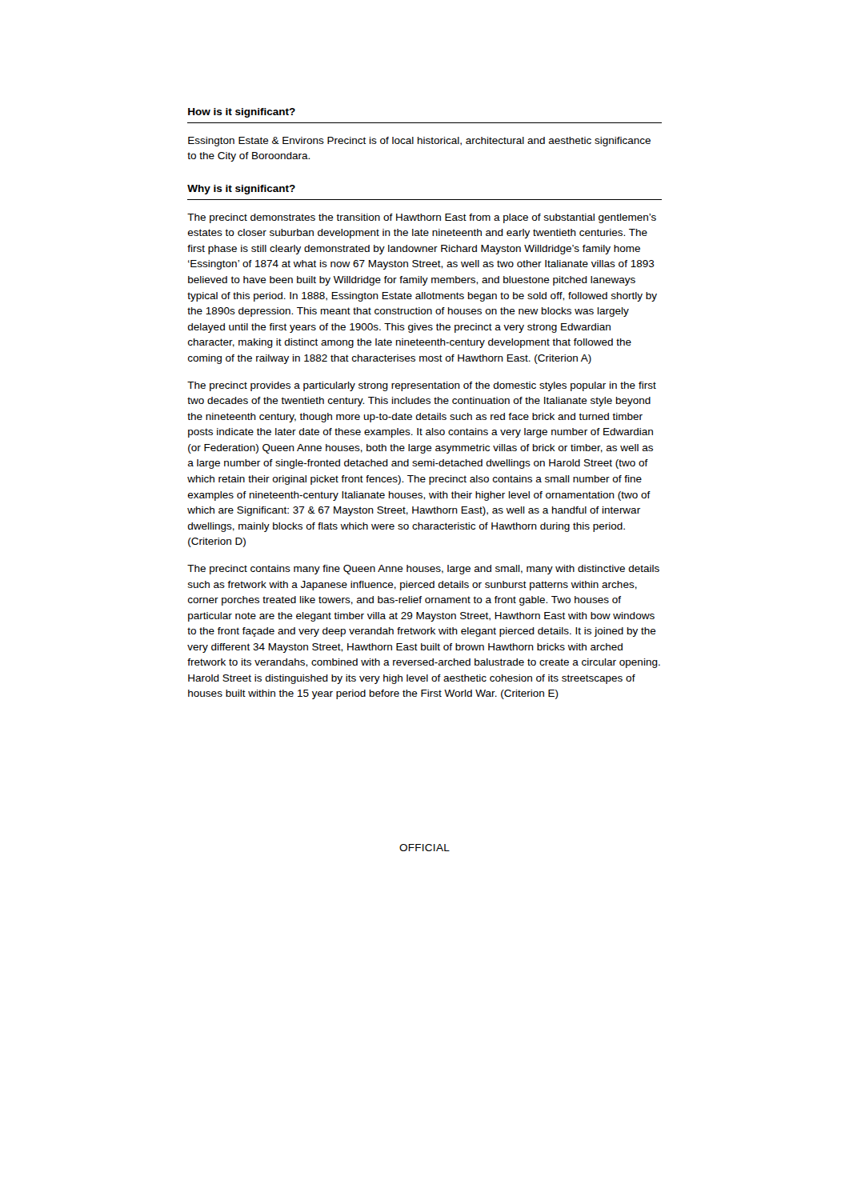How is it significant?
Essington Estate & Environs Precinct is of local historical, architectural and aesthetic significance to the City of Boroondara.
Why is it significant?
The precinct demonstrates the transition of Hawthorn East from a place of substantial gentlemen’s estates to closer suburban development in the late nineteenth and early twentieth centuries. The first phase is still clearly demonstrated by landowner Richard Mayston Willdridge’s family home ‘Essington’ of 1874 at what is now 67 Mayston Street, as well as two other Italianate villas of 1893 believed to have been built by Willdridge for family members, and bluestone pitched laneways typical of this period. In 1888, Essington Estate allotments began to be sold off, followed shortly by the 1890s depression. This meant that construction of houses on the new blocks was largely delayed until the first years of the 1900s. This gives the precinct a very strong Edwardian character, making it distinct among the late nineteenth-century development that followed the coming of the railway in 1882 that characterises most of Hawthorn East. (Criterion A)
The precinct provides a particularly strong representation of the domestic styles popular in the first two decades of the twentieth century. This includes the continuation of the Italianate style beyond the nineteenth century, though more up-to-date details such as red face brick and turned timber posts indicate the later date of these examples. It also contains a very large number of Edwardian (or Federation) Queen Anne houses, both the large asymmetric villas of brick or timber, as well as a large number of single-fronted detached and semi-detached dwellings on Harold Street (two of which retain their original picket front fences). The precinct also contains a small number of fine examples of nineteenth-century Italianate houses, with their higher level of ornamentation (two of which are Significant: 37 & 67 Mayston Street, Hawthorn East), as well as a handful of interwar dwellings, mainly blocks of flats which were so characteristic of Hawthorn during this period. (Criterion D)
The precinct contains many fine Queen Anne houses, large and small, many with distinctive details such as fretwork with a Japanese influence, pierced details or sunburst patterns within arches, corner porches treated like towers, and bas-relief ornament to a front gable. Two houses of particular note are the elegant timber villa at 29 Mayston Street, Hawthorn East with bow windows to the front façade and very deep verandah fretwork with elegant pierced details. It is joined by the very different 34 Mayston Street, Hawthorn East built of brown Hawthorn bricks with arched fretwork to its verandahs, combined with a reversed-arched balustrade to create a circular opening. Harold Street is distinguished by its very high level of aesthetic cohesion of its streetscapes of houses built within the 15 year period before the First World War. (Criterion E)
OFFICIAL